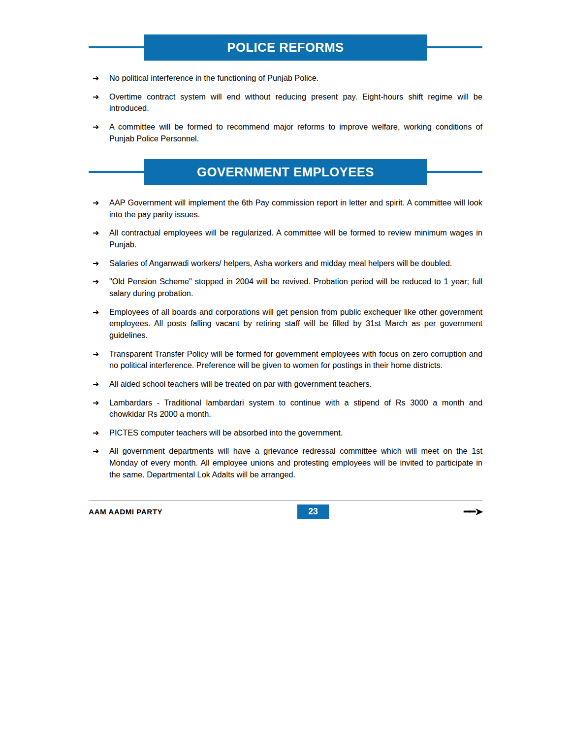POLICE REFORMS
No political interference in the functioning of Punjab Police.
Overtime contract system will end without reducing present pay. Eight-hours shift regime will be introduced.
A committee will be formed to recommend major reforms to improve welfare, working conditions of Punjab Police Personnel.
GOVERNMENT EMPLOYEES
AAP Government will implement the 6th Pay commission report in letter and spirit. A committee will look into the pay parity issues.
All contractual employees will be regularized. A committee will be formed to review minimum wages in Punjab.
Salaries of Anganwadi workers/ helpers, Asha workers and midday meal helpers will be doubled.
"Old Pension Scheme" stopped in 2004 will be revived. Probation period will be reduced to 1 year; full salary during probation.
Employees of all boards and corporations will get pension from public exchequer like other government employees. All posts falling vacant by retiring staff will be filled by 31st March as per government guidelines.
Transparent Transfer Policy will be formed for government employees with focus on zero corruption and no political interference. Preference will be given to women for postings in their home districts.
All aided school teachers will be treated on par with government teachers.
Lambardars - Traditional lambardari system to continue with a stipend of Rs 3000 a month and chowkidar Rs 2000 a month.
PICTES computer teachers will be absorbed into the government.
All government departments will have a grievance redressal committee which will meet on the 1st Monday of every month. All employee unions and protesting employees will be invited to participate in the same. Departmental Lok Adalts will be arranged.
AAM AADMI PARTY 23 ━━➤